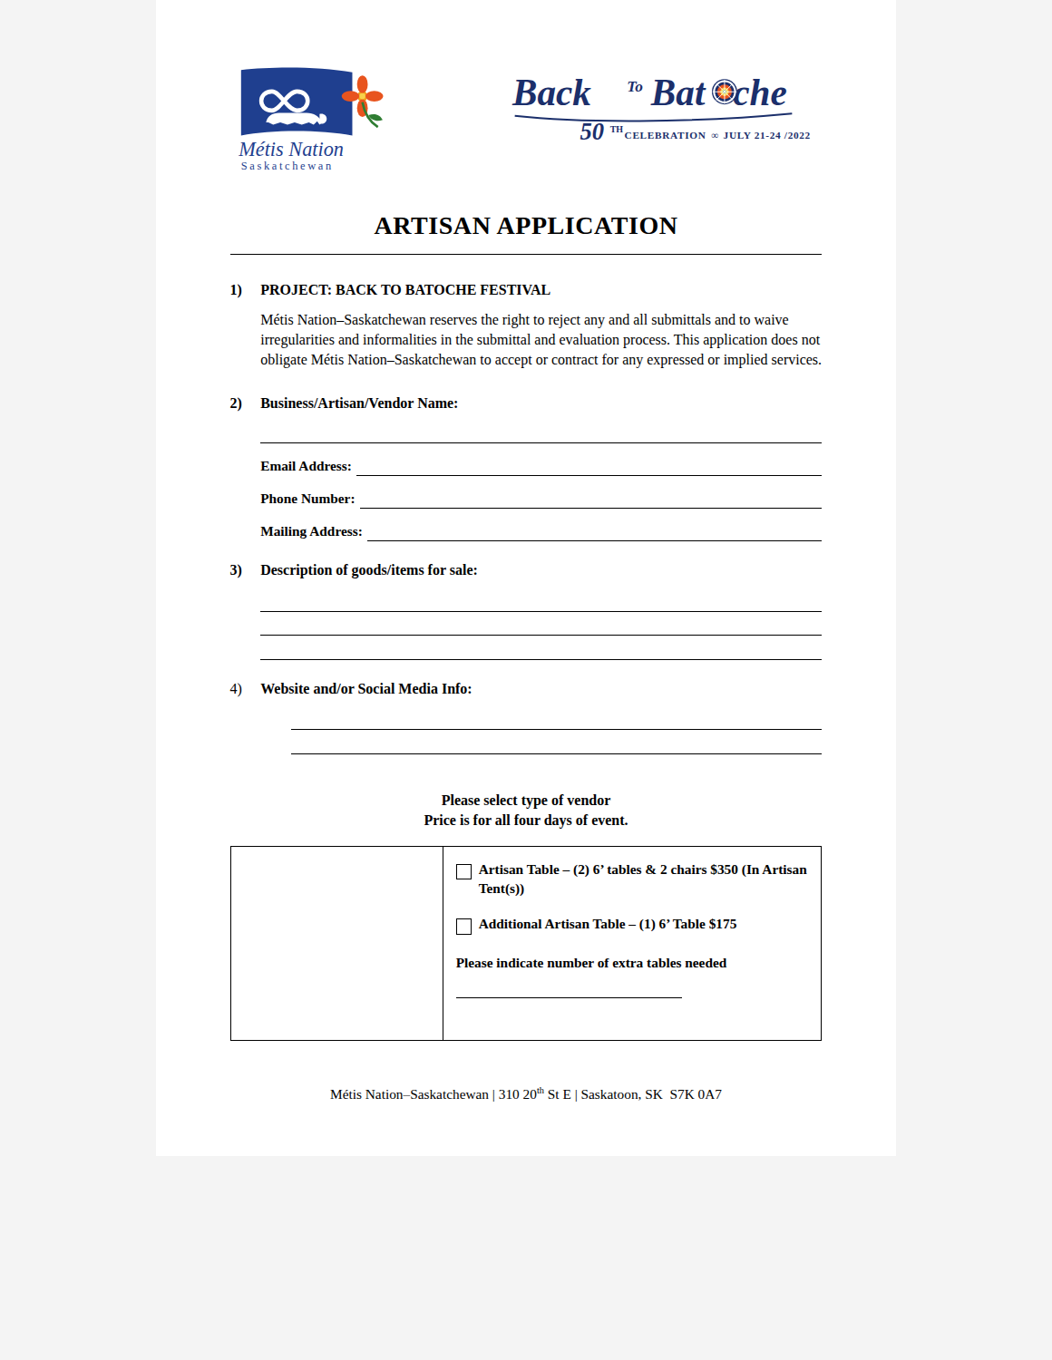Métis Nation Saskatchewan
Back To Bat che 50 TH CELEBRATION ∞ JULY 21-24 /2022
ARTISAN APPLICATION
PROJECT: BACK TO BATOCHE FESTIVAL
Métis Nation–Saskatchewan reserves the right to reject any and all submittals and to waive irregularities and informalities in the submittal and evaluation process. This application does not obligate Métis Nation–Saskatchewan to accept or contract for any expressed or implied services.
Business/Artisan/Vendor Name:
Email Address:
Phone Number:
Mailing Address:
Description of goods/items for sale:
Website and/or Social Media Info:
Please select type of vendor Price is for all four days of event.
| | Artisan Table – (2) 6’ tables & 2 chairs $350 (In Artisan Tent(s)) Additional Artisan Table – (1) 6’ Table $175 Please indicate number of extra tables needed |
Métis Nation–Saskatchewan | 310 20th St E | Saskatoon, SK S7K 0A7